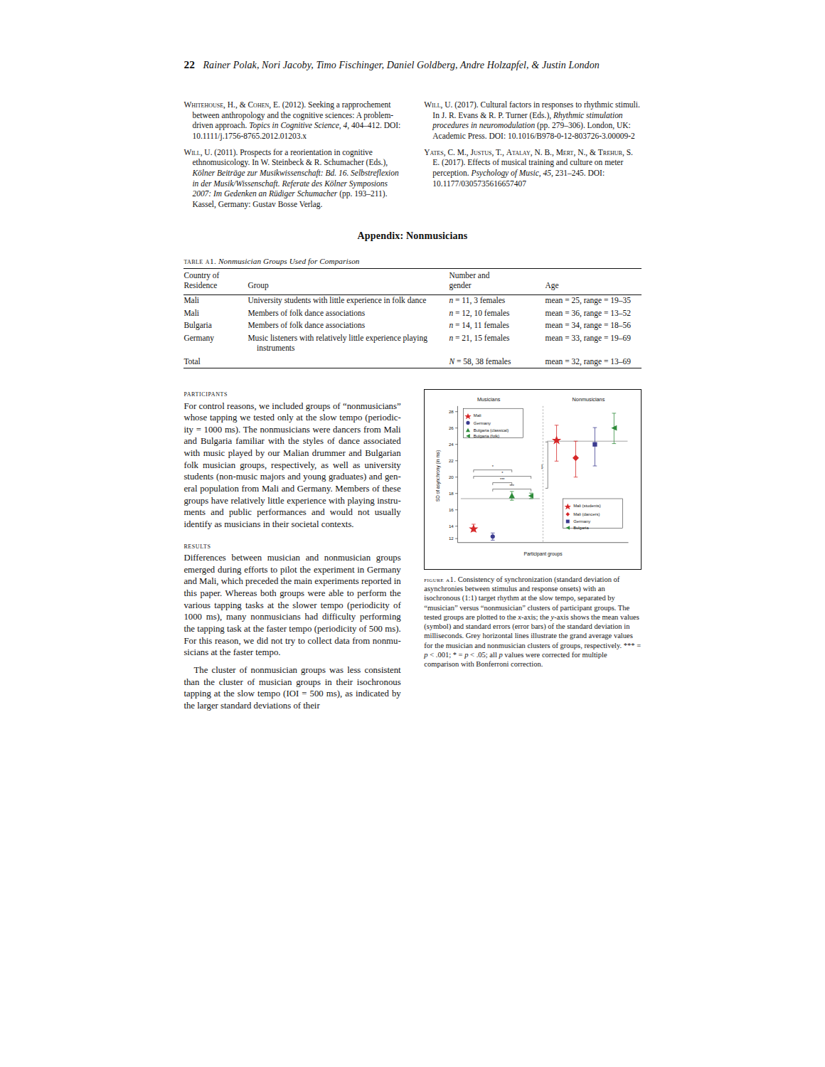22 Rainer Polak, Nori Jacoby, Timo Fischinger, Daniel Goldberg, Andre Holzapfel, & Justin London
Whitehouse, H., & Cohen, E. (2012). Seeking a rapprochement between anthropology and the cognitive sciences: A problem-driven approach. Topics in Cognitive Science, 4, 404–412. DOI: 10.1111/j.1756-8765.2012.01203.x
Will, U. (2011). Prospects for a reorientation in cognitive ethnomusicology. In W. Steinbeck & R. Schumacher (Eds.), Kölner Beiträge zur Musikwissenschaft: Bd. 16. Selbstreflexion in der Musik/Wissenschaft. Referate des Kölner Symposions 2007: Im Gedenken an Rüdiger Schumacher (pp. 193–211). Kassel, Germany: Gustav Bosse Verlag.
Will, U. (2017). Cultural factors in responses to rhythmic stimuli. In J. R. Evans & R. P. Turner (Eds.), Rhythmic stimulation procedures in neuromodulation (pp. 279–306). London, UK: Academic Press. DOI: 10.1016/B978-0-12-803726-3.00009-2
Yates, C. M., Justus, T., Atalay, N. B., Mert, N., & Trehub, S. E. (2017). Effects of musical training and culture on meter perception. Psychology of Music, 45, 231–245. DOI: 10.1177/0305735616657407
Appendix: Nonmusicians
table a1. Nonmusician Groups Used for Comparison
| Country of Residence | Group | Number and gender | Age |
| --- | --- | --- | --- |
| Mali | University students with little experience in folk dance | n = 11, 3 females | mean = 25, range = 19–35 |
| Mali | Members of folk dance associations | n = 12, 10 females | mean = 36, range = 13–52 |
| Bulgaria | Members of folk dance associations | n = 14, 11 females | mean = 34, range = 18–56 |
| Germany | Music listeners with relatively little experience playing instruments | n = 21, 15 females | mean = 33, range = 19–69 |
| Total | | N = 58, 38 females | mean = 32, range = 13–69 |
participants
For control reasons, we included groups of “nonmusicians” whose tapping we tested only at the slow tempo (periodicity = 1000 ms). The nonmusicians were dancers from Mali and Bulgaria familiar with the styles of dance associated with music played by our Malian drummer and Bulgarian folk musician groups, respectively, as well as university students (non-music majors and young graduates) and general population from Mali and Germany. Members of these groups have relatively little experience with playing instruments and public performances and would not usually identify as musicians in their societal contexts.
results
Differences between musician and nonmusician groups emerged during efforts to pilot the experiment in Germany and Mali, which preceded the main experiments reported in this paper. Whereas both groups were able to perform the various tapping tasks at the slower tempo (periodicity of 1000 ms), many nonmusicians had difficulty performing the tapping task at the faster tempo (periodicity of 500 ms). For this reason, we did not try to collect data from nonmusicians at the faster tempo.
The cluster of nonmusician groups was less consistent than the cluster of musician groups in their isochronous tapping at the slow tempo (IOI = 500 ms), as indicated by the larger standard deviations of their
Musicians Nonmusicians 28 26 24 22 20 18 16 14 12 SD of asynchrony (in ms) Participant groups Mali Germany Bulgaria (classical) Bulgaria (folk) Mali (students) Mali (dancers) Germany Bulgaria * * *** *** ***
figure a1. Consistency of synchronization (standard deviation of asynchronies between stimulus and response onsets) with an isochronous (1:1) target rhythm at the slow tempo, separated by “musician” versus “nonmusician” clusters of participant groups. The tested groups are plotted to the x-axis; the y-axis shows the mean values (symbol) and standard errors (error bars) of the standard deviation in milliseconds. Grey horizontal lines illustrate the grand average values for the musician and nonmusician clusters of groups, respectively. *** = p < .001; * = p < .05; all p values were corrected for multiple comparison with Bonferroni correction.